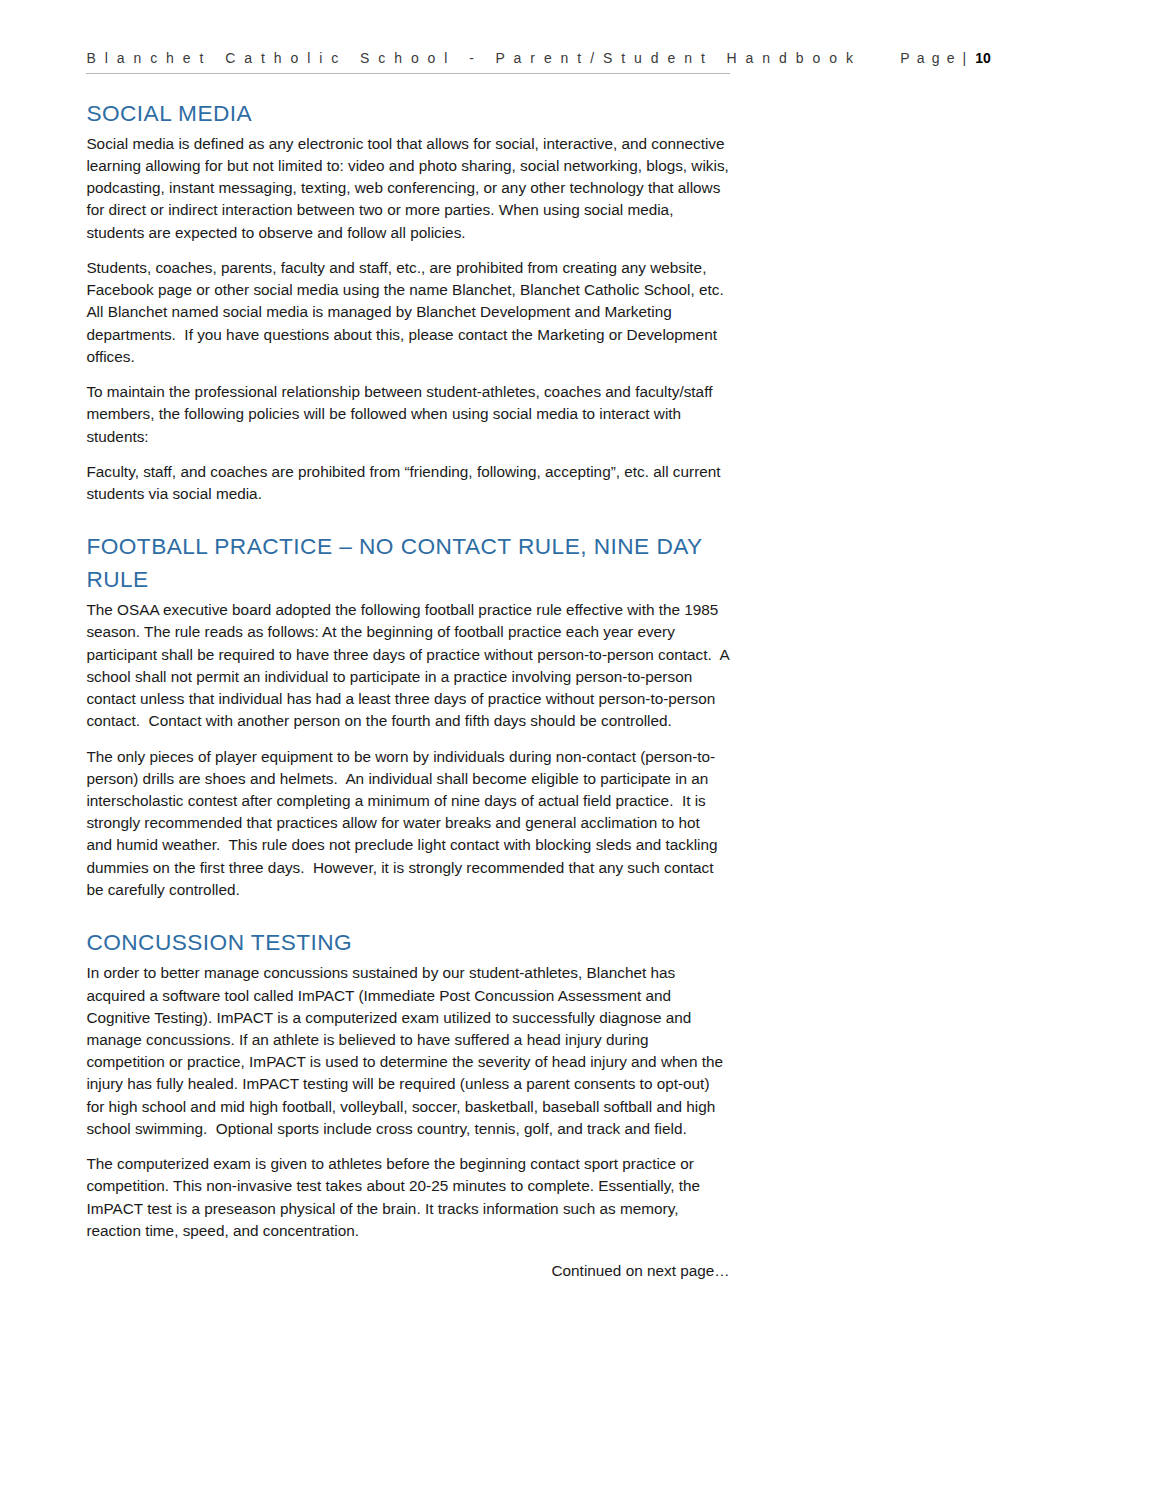B l a n c h e t C a t h o l i c S c h o o l - P a r e n t / S t u d e n t H a n d b o o k P a g e | 10
SOCIAL MEDIA
Social media is defined as any electronic tool that allows for social, interactive, and connective learning allowing for but not limited to: video and photo sharing, social networking, blogs, wikis, podcasting, instant messaging, texting, web conferencing, or any other technology that allows for direct or indirect interaction between two or more parties. When using social media, students are expected to observe and follow all policies.
Students, coaches, parents, faculty and staff, etc., are prohibited from creating any website, Facebook page or other social media using the name Blanchet, Blanchet Catholic School, etc. All Blanchet named social media is managed by Blanchet Development and Marketing departments. If you have questions about this, please contact the Marketing or Development offices.
To maintain the professional relationship between student-athletes, coaches and faculty/staff members, the following policies will be followed when using social media to interact with students:
Faculty, staff, and coaches are prohibited from “friending, following, accepting”, etc. all current students via social media.
FOOTBALL PRACTICE – NO CONTACT RULE, NINE DAY RULE
The OSAA executive board adopted the following football practice rule effective with the 1985 season. The rule reads as follows: At the beginning of football practice each year every participant shall be required to have three days of practice without person-to-person contact. A school shall not permit an individual to participate in a practice involving person-to-person contact unless that individual has had a least three days of practice without person-to-person contact. Contact with another person on the fourth and fifth days should be controlled.
The only pieces of player equipment to be worn by individuals during non-contact (person-to-person) drills are shoes and helmets. An individual shall become eligible to participate in an interscholastic contest after completing a minimum of nine days of actual field practice. It is strongly recommended that practices allow for water breaks and general acclimation to hot and humid weather. This rule does not preclude light contact with blocking sleds and tackling dummies on the first three days. However, it is strongly recommended that any such contact be carefully controlled.
CONCUSSION TESTING
In order to better manage concussions sustained by our student-athletes, Blanchet has acquired a software tool called ImPACT (Immediate Post Concussion Assessment and Cognitive Testing). ImPACT is a computerized exam utilized to successfully diagnose and manage concussions. If an athlete is believed to have suffered a head injury during competition or practice, ImPACT is used to determine the severity of head injury and when the injury has fully healed. ImPACT testing will be required (unless a parent consents to opt-out) for high school and mid high football, volleyball, soccer, basketball, baseball softball and high school swimming. Optional sports include cross country, tennis, golf, and track and field.
The computerized exam is given to athletes before the beginning contact sport practice or competition. This non-invasive test takes about 20-25 minutes to complete. Essentially, the ImPACT test is a preseason physical of the brain. It tracks information such as memory, reaction time, speed, and concentration.
Continued on next page…